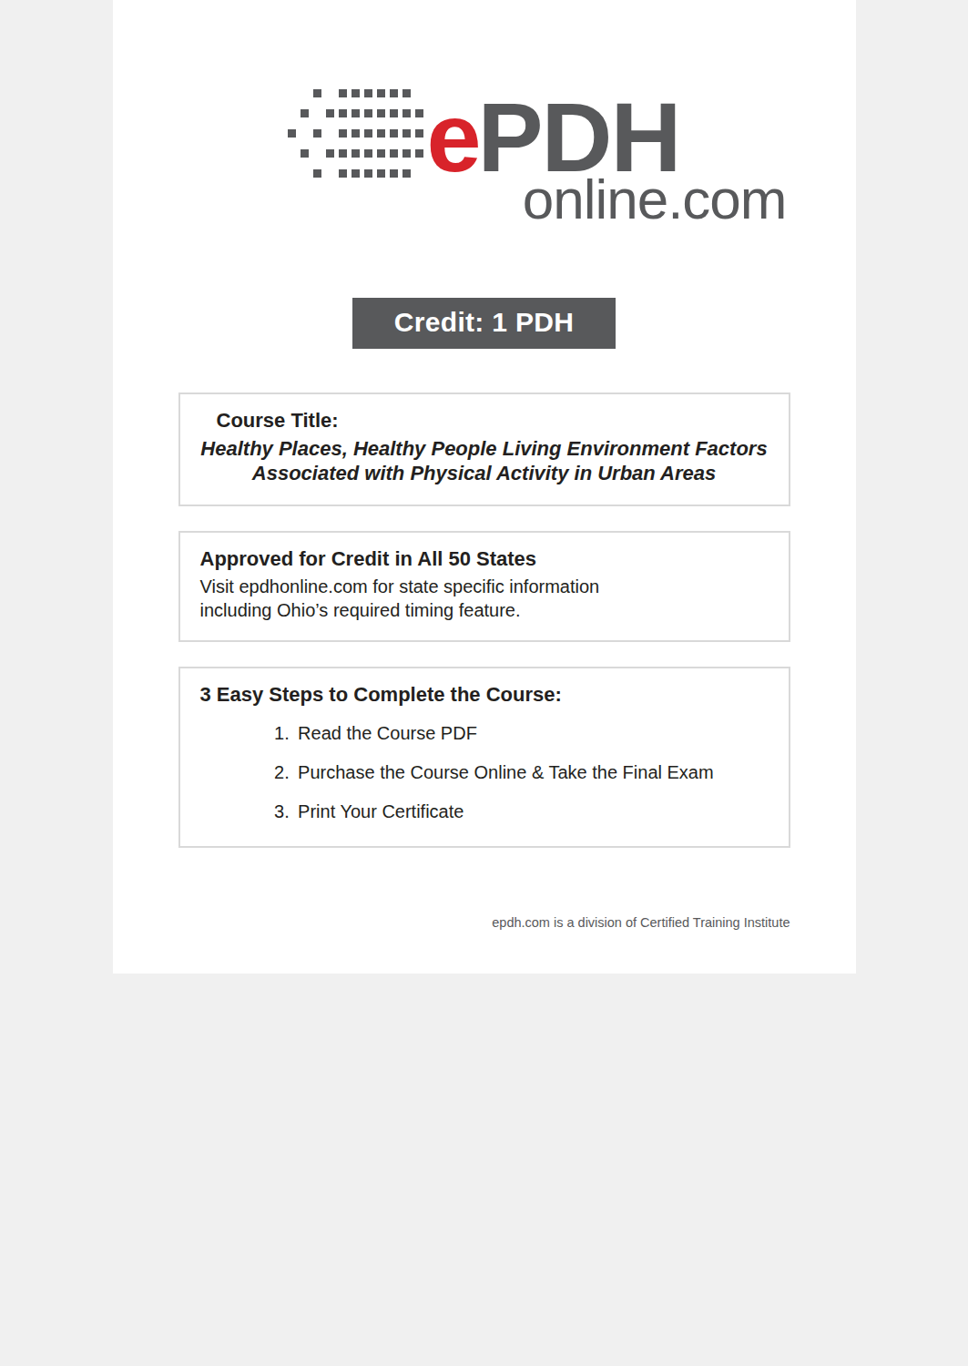ePDH
online.com
Credit: 1 PDH
Course Title:
Healthy Places, Healthy People Living Environment Factors Associated with Physical Activity in Urban Areas
Approved for Credit in All 50 States
Visit epdhonline.com for state specific information
including Ohio’s required timing feature.
3 Easy Steps to Complete the Course:
Read the Course PDF
Purchase the Course Online & Take the Final Exam
Print Your Certificate
epdh.com is a division of Certified Training Institute